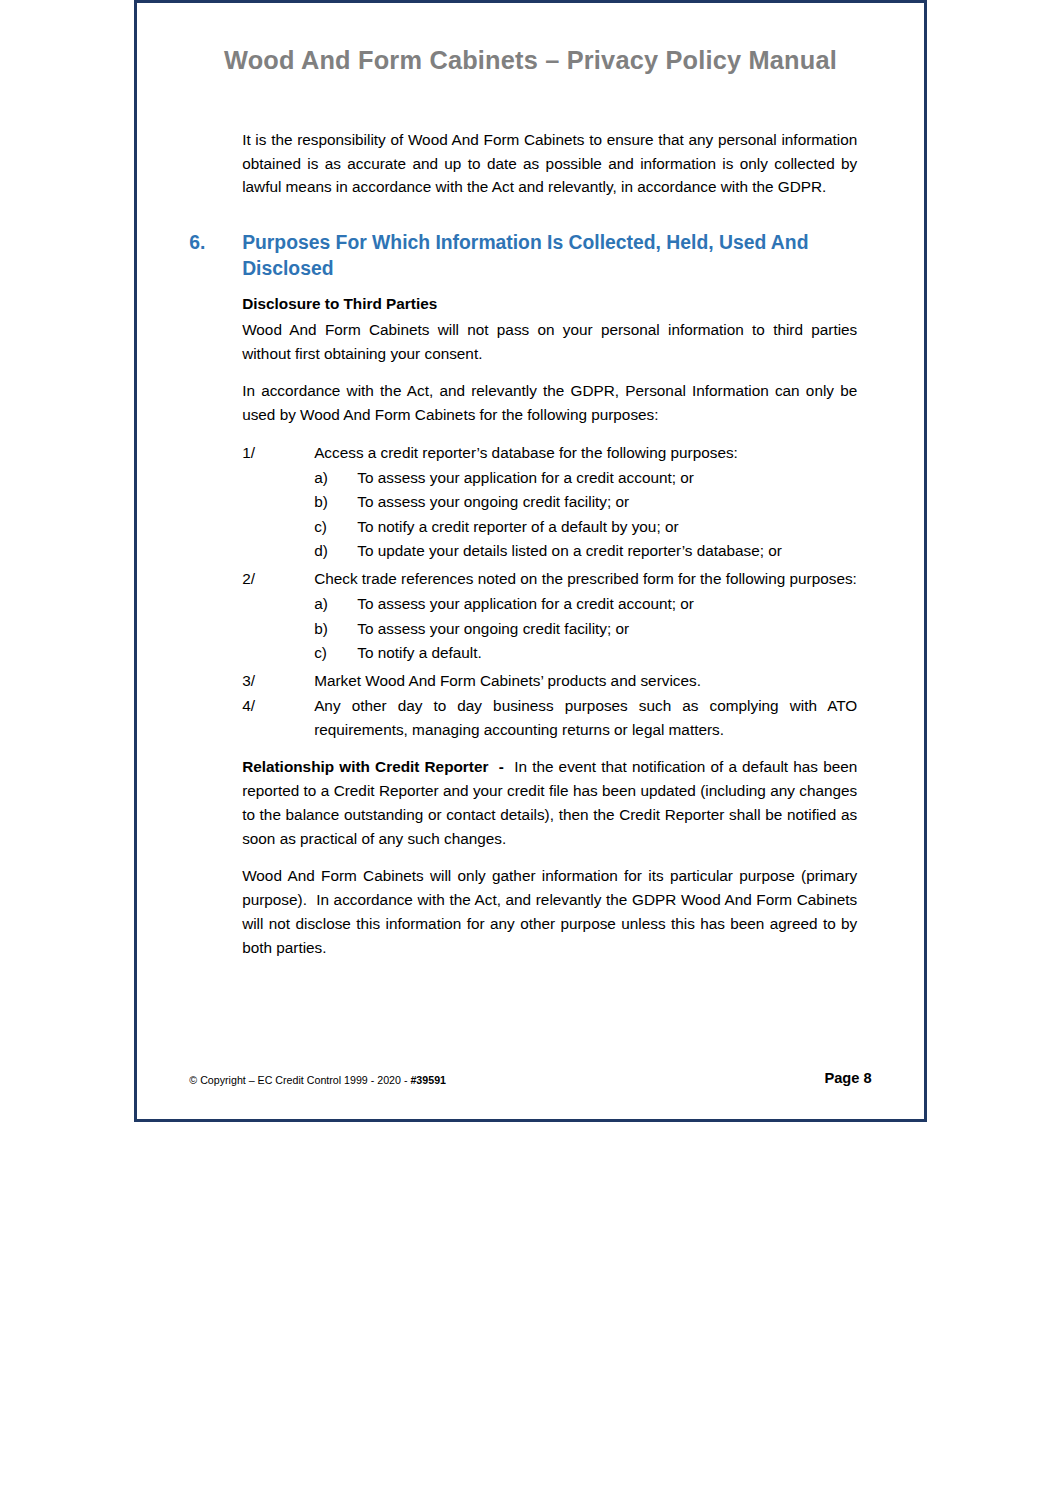Wood And Form Cabinets – Privacy Policy Manual
It is the responsibility of Wood And Form Cabinets to ensure that any personal information obtained is as accurate and up to date as possible and information is only collected by lawful means in accordance with the Act and relevantly, in accordance with the GDPR.
6. Purposes For Which Information Is Collected, Held, Used And Disclosed
Disclosure to Third Parties
Wood And Form Cabinets will not pass on your personal information to third parties without first obtaining your consent.
In accordance with the Act, and relevantly the GDPR, Personal Information can only be used by Wood And Form Cabinets for the following purposes:
1/Access a credit reporter’s database for the following purposes:
a) To assess your application for a credit account; or
b) To assess your ongoing credit facility; or
c) To notify a credit reporter of a default by you; or
d) To update your details listed on a credit reporter’s database; or
2/Check trade references noted on the prescribed form for the following purposes:
a) To assess your application for a credit account; or
b) To assess your ongoing credit facility; or
c) To notify a default.
3/Market Wood And Form Cabinets’ products and services.
4/Any other day to day business purposes such as complying with ATO requirements, managing accounting returns or legal matters.
Relationship with Credit Reporter - In the event that notification of a default has been reported to a Credit Reporter and your credit file has been updated (including any changes to the balance outstanding or contact details), then the Credit Reporter shall be notified as soon as practical of any such changes.
Wood And Form Cabinets will only gather information for its particular purpose (primary purpose). In accordance with the Act, and relevantly the GDPR Wood And Form Cabinets will not disclose this information for any other purpose unless this has been agreed to by both parties.
© Copyright – EC Credit Control 1999 - 2020 - #39591
Page 8